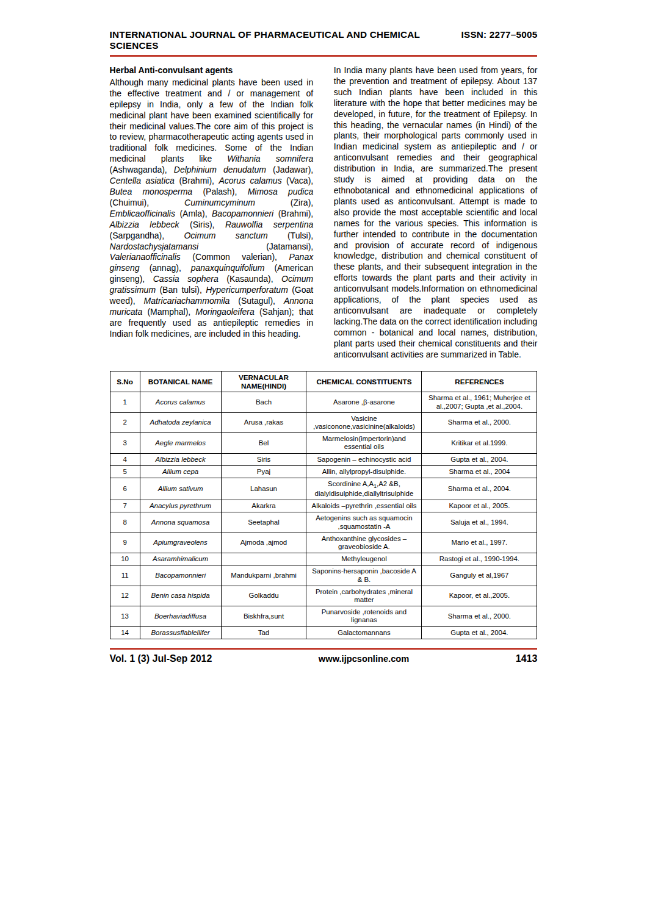INTERNATIONAL JOURNAL OF PHARMACEUTICAL AND CHEMICAL SCIENCES ISSN: 2277–5005
Herbal Anti-convulsant agents
Although many medicinal plants have been used in the effective treatment and / or management of epilepsy in India, only a few of the Indian folk medicinal plant have been examined scientifically for their medicinal values.The core aim of this project is to review, pharmacotherapeutic acting agents used in traditional folk medicines. Some of the Indian medicinal plants like Withania somnifera (Ashwaganda), Delphinium denudatum (Jadawar), Centella asiatica (Brahmi), Acorus calamus (Vaca), Butea monosperma (Palash), Mimosa pudica (Chuimui), Cuminumcyminum (Zira), Emblicaofficinalis (Amla), Bacopamonnieri (Brahmi), Albizzia lebbeck (Siris), Rauwolfia serpentina (Sarpgandha), Ocimum sanctum (Tulsi), Nardostachysjatamansi (Jatamansi), Valerianaofficinalis (Common valerian), Panax ginseng (annag), panaxquinquifolium (American ginseng), Cassia sophera (Kasaunda), Ocimum gratissimum (Ban tulsi), Hypericumperforatum (Goat weed), Matricariachammomila (Sutagul), Annona muricata (Mamphal), Moringaoleifera (Sahjan); that are frequently used as antiepileptic remedies in Indian folk medicines, are included in this heading.
In India many plants have been used from years, for the prevention and treatment of epilepsy. About 137 such Indian plants have been included in this literature with the hope that better medicines may be developed, in future, for the treatment of Epilepsy. In this heading, the vernacular names (in Hindi) of the plants, their morphological parts commonly used in Indian medicinal system as antiepileptic and / or anticonvulsant remedies and their geographical distribution in India, are summarized.The present study is aimed at providing data on the ethnobotanical and ethnomedicinal applications of plants used as anticonvulsant. Attempt is made to also provide the most acceptable scientific and local names for the various species. This information is further intended to contribute in the documentation and provision of accurate record of indigenous knowledge, distribution and chemical constituent of these plants, and their subsequent integration in the efforts towards the plant parts and their activity in anticonvulsant models.Information on ethnomedicinal applications, of the plant species used as anticonvulsant are inadequate or completely lacking.The data on the correct identification including common - botanical and local names, distribution, plant parts used their chemical constituents and their anticonvulsant activities are summarized in Table.
| S.No | BOTANICAL NAME | VERNACULAR NAME(HINDI) | CHEMICAL CONSTITUENTS | REFERENCES |
| --- | --- | --- | --- | --- |
| 1 | Acorus calamus | Bach | Asarone ,β-asarone | Sharma et al., 1961; Muherjee et al.,2007; Gupta ,et al.,2004. |
| 2 | Adhatoda zeylanica | Arusa ,rakas | Vasicine ,vasiconone,vasicinine(alkaloids) | Sharma et al., 2000. |
| 3 | Aegle marmelos | Bel | Marmelosin(impertorin)and essential oils | Kritikar et al.1999. |
| 4 | Albizzia lebbeck | Siris | Sapogenin – echinocystic acid | Gupta et al., 2004. |
| 5 | Allium cepa | Pyaj | Allin, allylpropyl-disulphide. | Sharma et al., 2004 |
| 6 | Allium sativum | Lahasun | Scordinine A,A 1 ,A2 &B, dialyldisulphide,diallyltrisulphide | Sharma et al., 2004. |
| 7 | Anacylus pyrethrum | Akarkra | Alkaloids –pyrethrin ,essential oils | Kapoor et al., 2005. |
| 8 | Annona squamosa | Seetaphal | Aetogenins such as squamocin ,squamostatin -A | Saluja et al., 1994. |
| 9 | Apiumgraveolens | Ajmoda ,ajmod | Anthoxanthine glycosides – graveobioside A. | Mario et al., 1997. |
| 10 | Asaramhimalicum | | Methyleugenol | Rastogi et al., 1990-1994. |
| 11 | Bacopamonnieri | Mandukparni ,brahmi | Saponins-hersaponin ,bacoside A & B. | Ganguly et al,1967 |
| 12 | Benin casa hispida | Golkaddu | Protein ,carbohydrates ,mineral matter | Kapoor, et al.,2005. |
| 13 | Boerhaviadiffusa | Biskhfra,sunt | Punarvoside ,rotenoids and lignanas | Sharma et al., 2000. |
| 14 | Borassusflablellifer | Tad | Galactomannans | Gupta et al., 2004. |
Vol. 1 (3) Jul-Sep 2012 www.ijpcsonline.com 1413